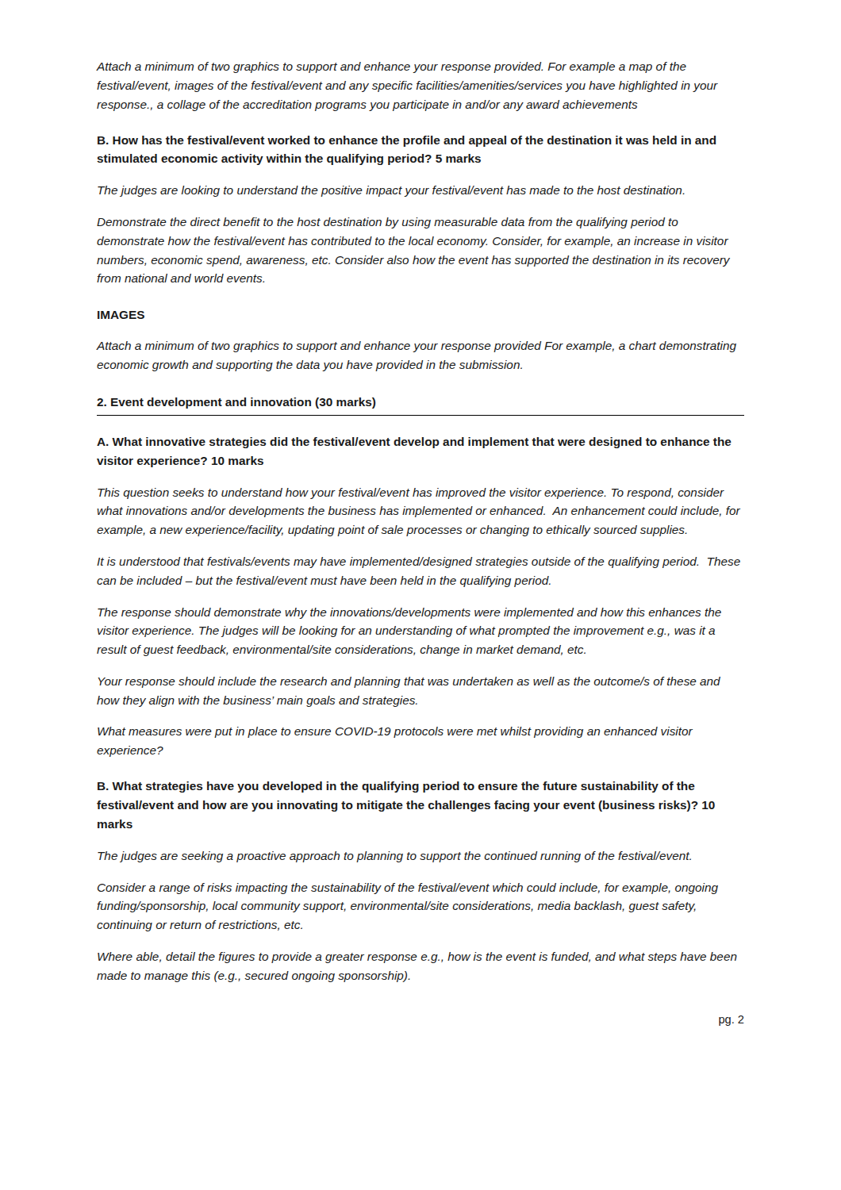Attach a minimum of two graphics to support and enhance your response provided. For example a map of the festival/event, images of the festival/event and any specific facilities/amenities/services you have highlighted in your response., a collage of the accreditation programs you participate in and/or any award achievements
B. How has the festival/event worked to enhance the profile and appeal of the destination it was held in and stimulated economic activity within the qualifying period? 5 marks
The judges are looking to understand the positive impact your festival/event has made to the host destination.
Demonstrate the direct benefit to the host destination by using measurable data from the qualifying period to demonstrate how the festival/event has contributed to the local economy. Consider, for example, an increase in visitor numbers, economic spend, awareness, etc. Consider also how the event has supported the destination in its recovery from national and world events.
IMAGES
Attach a minimum of two graphics to support and enhance your response provided For example, a chart demonstrating economic growth and supporting the data you have provided in the submission.
2. Event development and innovation (30 marks)
A. What innovative strategies did the festival/event develop and implement that were designed to enhance the visitor experience? 10 marks
This question seeks to understand how your festival/event has improved the visitor experience. To respond, consider what innovations and/or developments the business has implemented or enhanced. An enhancement could include, for example, a new experience/facility, updating point of sale processes or changing to ethically sourced supplies.
It is understood that festivals/events may have implemented/designed strategies outside of the qualifying period. These can be included – but the festival/event must have been held in the qualifying period.
The response should demonstrate why the innovations/developments were implemented and how this enhances the visitor experience. The judges will be looking for an understanding of what prompted the improvement e.g., was it a result of guest feedback, environmental/site considerations, change in market demand, etc.
Your response should include the research and planning that was undertaken as well as the outcome/s of these and how they align with the business’ main goals and strategies.
What measures were put in place to ensure COVID-19 protocols were met whilst providing an enhanced visitor experience?
B. What strategies have you developed in the qualifying period to ensure the future sustainability of the festival/event and how are you innovating to mitigate the challenges facing your event (business risks)? 10 marks
The judges are seeking a proactive approach to planning to support the continued running of the festival/event.
Consider a range of risks impacting the sustainability of the festival/event which could include, for example, ongoing funding/sponsorship, local community support, environmental/site considerations, media backlash, guest safety, continuing or return of restrictions, etc.
Where able, detail the figures to provide a greater response e.g., how is the event is funded, and what steps have been made to manage this (e.g., secured ongoing sponsorship).
pg. 2